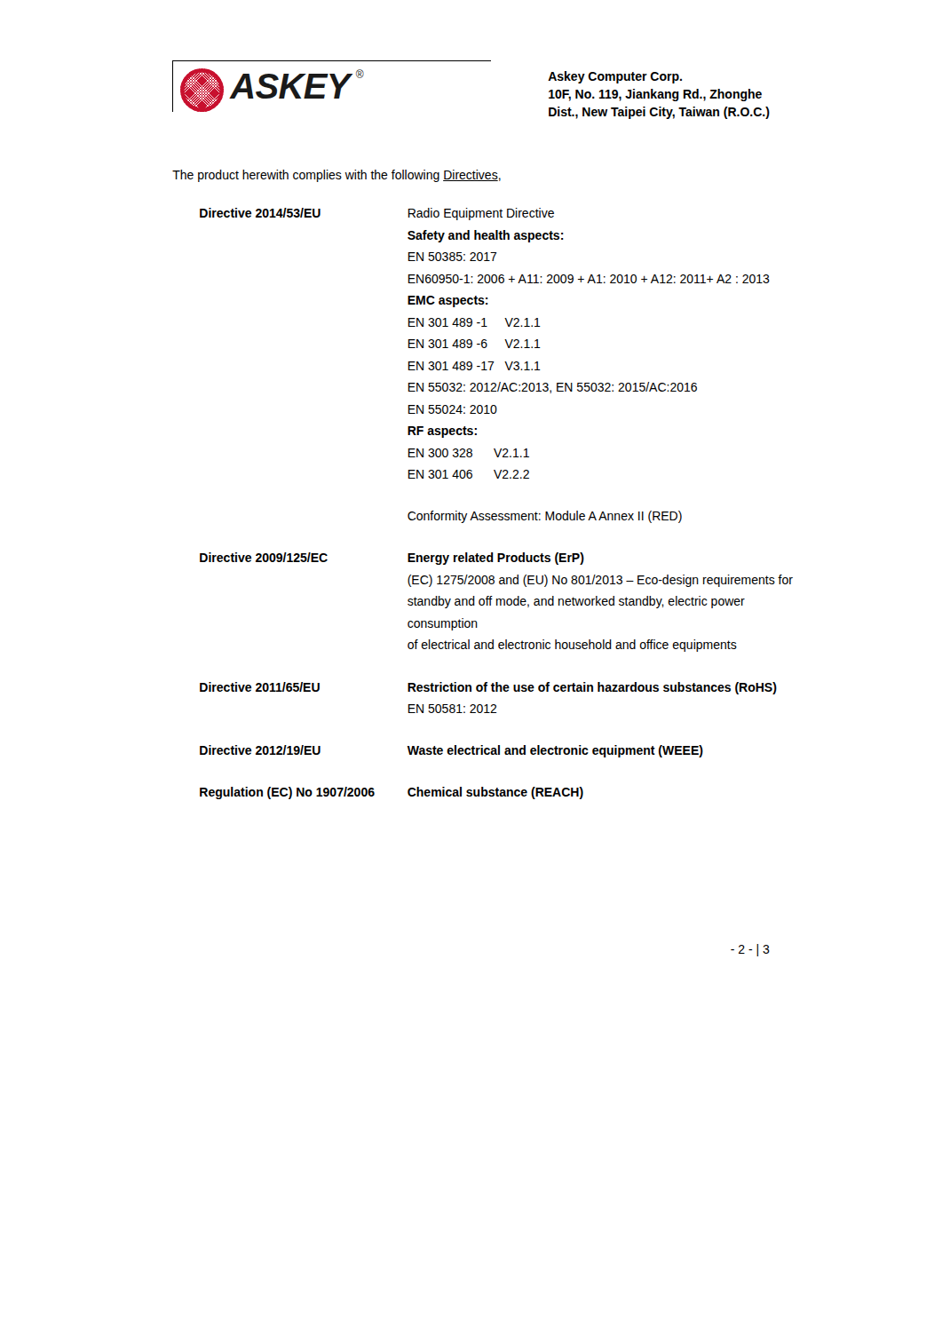ASKEY®
Askey Computer Corp.
10F, No. 119, Jiankang Rd., Zhonghe
Dist., New Taipei City, Taiwan (R.O.C.)
The product herewith complies with the following Directives,
| Directive 2014/53/EU | Radio Equipment Directive |
| | Safety and health aspects: |
| | EN 50385: 2017 |
| | EN60950-1: 2006 + A11: 2009 + A1: 2010 + A12: 2011+ A2 : 2013 |
| | EMC aspects: |
| | EN 301 489 -1 V2.1.1 |
| | EN 301 489 -6 V2.1.1 |
| | EN 301 489 -17 V3.1.1 |
| | EN 55032: 2012/AC:2013, EN 55032: 2015/AC:2016 |
| | EN 55024: 2010 |
| | RF aspects: |
| | EN 300 328 V2.1.1 |
| | EN 301 406 V2.2.2 |
| | Conformity Assessment: Module A Annex II (RED) |
| Directive 2009/125/EC | Energy related Products (ErP) |
| | (EC) 1275/2008 and (EU) No 801/2013 – Eco-design requirements for |
| | standby and off mode, and networked standby, electric power consumption |
| | of electrical and electronic household and office equipments |
| Directive 2011/65/EU | Restriction of the use of certain hazardous substances (RoHS) |
| | EN 50581: 2012 |
| Directive 2012/19/EU | Waste electrical and electronic equipment (WEEE) |
| Regulation (EC) No 1907/2006 | Chemical substance (REACH) |
- 2 - | 3